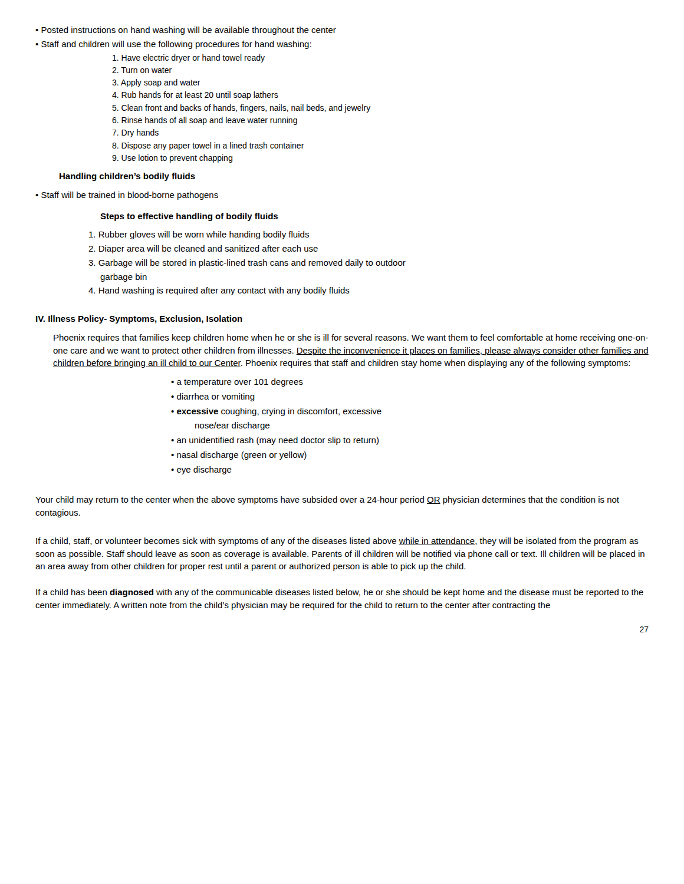• Posted instructions on hand washing will be available throughout the center
• Staff and children will use the following procedures for hand washing:
1. Have electric dryer or hand towel ready
2. Turn on water
3. Apply soap and water
4. Rub hands for at least 20 until soap lathers
5. Clean front and backs of hands, fingers, nails, nail beds, and jewelry
6. Rinse hands of all soap and leave water running
7. Dry hands
8. Dispose any paper towel in a lined trash container
9. Use lotion to prevent chapping
Handling children’s bodily fluids
• Staff will be trained in blood-borne pathogens
Steps to effective handling of bodily fluids
1. Rubber gloves will be worn while handing bodily fluids
2. Diaper area will be cleaned and sanitized after each use
3. Garbage will be stored in plastic-lined trash cans and removed daily to outdoor
garbage bin
4. Hand washing is required after any contact with any bodily fluids
IV. Illness Policy- Symptoms, Exclusion, Isolation
Phoenix requires that families keep children home when he or she is ill for several reasons. We want them to feel comfortable at home receiving one-on-one care and we want to protect other children from illnesses. Despite the inconvenience it places on families, please always consider other families and children before bringing an ill child to our Center. Phoenix requires that staff and children stay home when displaying any of the following symptoms:
• a temperature over 101 degrees
• diarrhea or vomiting
• excessive coughing, crying in discomfort, excessive
nose/ear discharge
• an unidentified rash (may need doctor slip to return)
• nasal discharge (green or yellow)
• eye discharge
Your child may return to the center when the above symptoms have subsided over a 24-hour period OR physician determines that the condition is not contagious.
If a child, staff, or volunteer becomes sick with symptoms of any of the diseases listed above while in attendance, they will be isolated from the program as soon as possible. Staff should leave as soon as coverage is available. Parents of ill children will be notified via phone call or text. Ill children will be placed in an area away from other children for proper rest until a parent or authorized person is able to pick up the child.
If a child has been diagnosed with any of the communicable diseases listed below, he or she should be kept home and the disease must be reported to the center immediately. A written note from the child’s physician may be required for the child to return to the center after contracting the
27